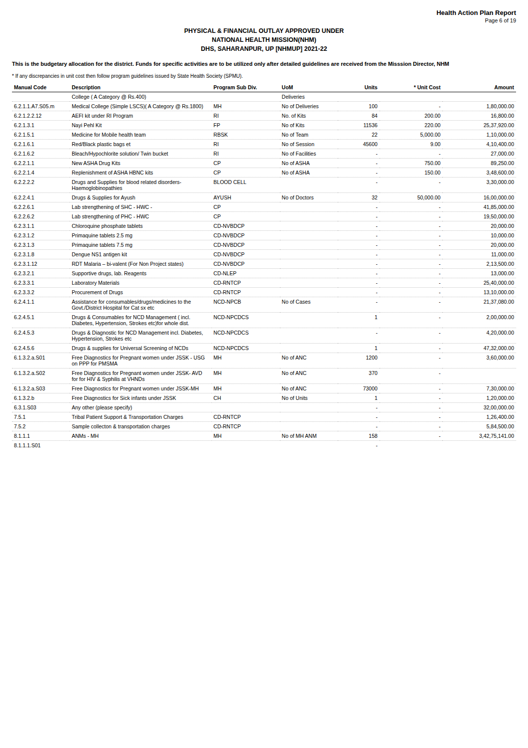Health Action Plan Report
Page 6 of 19
PHYSICAL & FINANCIAL OUTLAY APPROVED UNDER
NATIONAL HEALTH MISSION(NHM)
DHS, SAHARANPUR, UP [NHMUP] 2021-22
This is the budgetary allocation for the district. Funds for specific activities are to be utilized only after detailed guidelines are received from the Misssion Director, NHM
* If any discrepancies in unit cost then follow program guidelines issued by State Health Society (SPMU).
| Manual Code | Description | Program Sub Div. | UoM | Units | * Unit Cost | Amount |
| --- | --- | --- | --- | --- | --- | --- |
| | College ( A Category @ Rs.400) | | Deliveries | | | |
| 6.2.1.1.A7.S05.m | Medical College (Simple LSCS)( A Category @ Rs.1800) | MH | No of Deliveries | 100 | - | 1,80,000.00 |
| 6.2.1.2.2.12 | AEFI kit under RI Program | RI | No. of Kits | 84 | 200.00 | 16,800.00 |
| 6.2.1.3.1 | Nayi Pehl Kit | FP | No of Kits | 11536 | 220.00 | 25,37,920.00 |
| 6.2.1.5.1 | Medicine for Mobile health team | RBSK | No of Team | 22 | 5,000.00 | 1,10,000.00 |
| 6.2.1.6.1 | Red/Black plastic bags et | RI | No of Session | 45600 | 9.00 | 4,10,400.00 |
| 6.2.1.6.2 | Bleach/Hypochlorite solution/ Twin bucket | RI | No of Facilities | - | - | 27,000.00 |
| 6.2.2.1.1 | New ASHA Drug Kits | CP | No of ASHA | - | 750.00 | 89,250.00 |
| 6.2.2.1.4 | Replenishment of ASHA HBNC kits | CP | No of ASHA | - | 150.00 | 3,48,600.00 |
| 6.2.2.2.2 | Drugs and Supplies for blood related disorders-Haemoglobinopathies | BLOOD CELL | | - | - | 3,30,000.00 |
| 6.2.2.4.1 | Drugs & Supplies for Ayush | AYUSH | No of Doctors | 32 | 50,000.00 | 16,00,000.00 |
| 6.2.2.6.1 | Lab strengthening of SHC - HWC - | CP | | - | - | 41,85,000.00 |
| 6.2.2.6.2 | Lab strengthening of PHC - HWC | CP | | - | - | 19,50,000.00 |
| 6.2.3.1.1 | Chloroquine phosphate tablets | CD-NVBDCP | | - | - | 20,000.00 |
| 6.2.3.1.2 | Primaquine tablets 2.5 mg | CD-NVBDCP | | - | - | 10,000.00 |
| 6.2.3.1.3 | Primaquine tablets 7.5 mg | CD-NVBDCP | | - | - | 20,000.00 |
| 6.2.3.1.8 | Dengue NS1 antigen kit | CD-NVBDCP | | - | - | 11,000.00 |
| 6.2.3.1.12 | RDT Malaria – bi-valent (For Non Project states) | CD-NVBDCP | | - | - | 2,13,500.00 |
| 6.2.3.2.1 | Supportive drugs, lab. Reagents | CD-NLEP | | - | - | 13,000.00 |
| 6.2.3.3.1 | Laboratory Materials | CD-RNTCP | | - | - | 25,40,000.00 |
| 6.2.3.3.2 | Procurement of Drugs | CD-RNTCP | | - | - | 13,10,000.00 |
| 6.2.4.1.1 | Assistance for consumables/drugs/medicines to the Govt./District Hospital for Cat sx etc | NCD-NPCB | No of Cases | - | - | 21,37,080.00 |
| 6.2.4.5.1 | Drugs & Consumables for NCD Management ( incl. Diabetes, Hypertension, Strokes etc)for whole dist. | NCD-NPCDCS | | 1 | - | 2,00,000.00 |
| 6.2.4.5.3 | Drugs & Diagnostic for NCD Management incl. Diabetes, Hypertension, Strokes etc | NCD-NPCDCS | | - | - | 4,20,000.00 |
| 6.2.4.5.6 | Drugs & supplies for Universal Screening of NCDs | NCD-NPCDCS | | 1 | - | 47,32,000.00 |
| 6.1.3.2.a.S01 | Free Diagnostics for Pregnant women under JSSK - USG on PPP for PMSMA | MH | No of ANC | 1200 | - | 3,60,000.00 |
| 6.1.3.2.a.S02 | Free Diagnostics for Pregnant women under JSSK- AVD for for HIV & Syphilis at VHNDs | MH | No of ANC | 370 | - | |
| 6.1.3.2.a.S03 | Free Diagnostics for Pregnant women under JSSK-MH | MH | No of ANC | 73000 | - | 7,30,000.00 |
| 6.1.3.2.b | Free Diagnostics for Sick infants under JSSK | CH | No of Units | 1 | - | 1,20,000.00 |
| 6.3.1.S03 | Any other (please specify) | | | - | - | 32,00,000.00 |
| 7.5.1 | Tribal Patient Support & Transportation Charges | CD-RNTCP | | - | - | 1,26,400.00 |
| 7.5.2 | Sample collecton & transportation charges | CD-RNTCP | | - | - | 5,84,500.00 |
| 8.1.1.1 | ANMs - MH | MH | No of MH ANM | 158 | - | 3,42,75,141.00 |
| 8.1.1.1.S01 | | | | - | | |